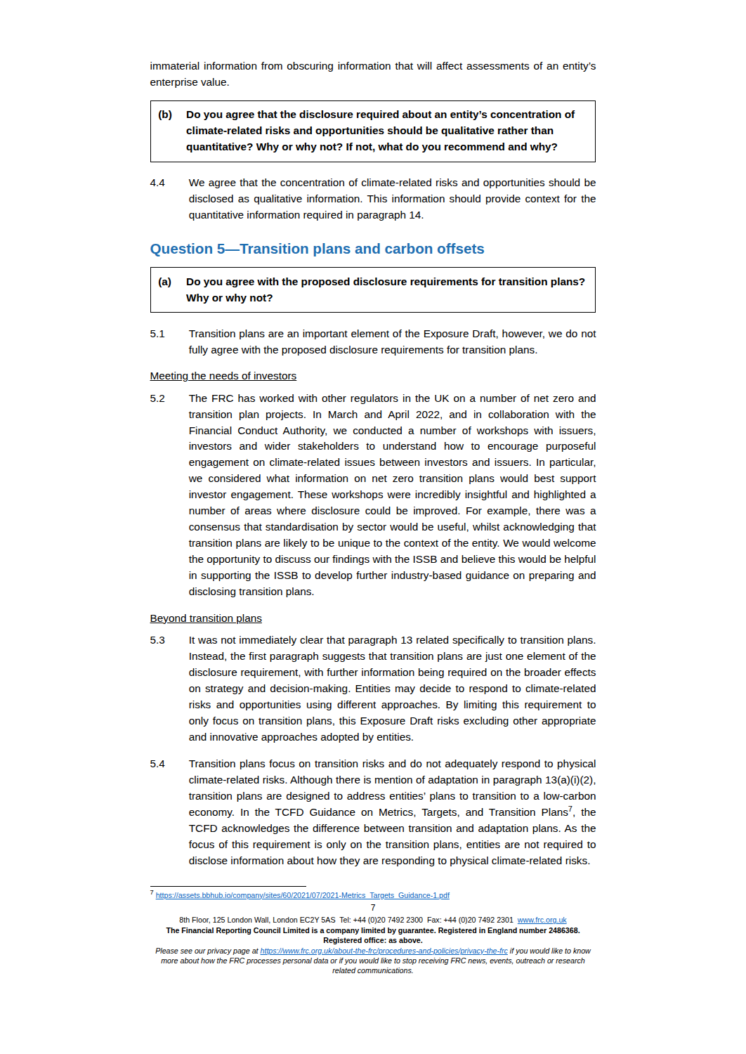immaterial information from obscuring information that will affect assessments of an entity’s enterprise value.
(b)
Do you agree that the disclosure required about an entity’s concentration of climate-related risks and opportunities should be qualitative rather than quantitative? Why or why not? If not, what do you recommend and why?
4.4
We agree that the concentration of climate-related risks and opportunities should be disclosed as qualitative information. This information should provide context for the quantitative information required in paragraph 14.
Question 5—Transition plans and carbon offsets
(a)
Do you agree with the proposed disclosure requirements for transition plans? Why or why not?
5.1
Transition plans are an important element of the Exposure Draft, however, we do not fully agree with the proposed disclosure requirements for transition plans.
Meeting the needs of investors
5.2
The FRC has worked with other regulators in the UK on a number of net zero and transition plan projects. In March and April 2022, and in collaboration with the Financial Conduct Authority, we conducted a number of workshops with issuers, investors and wider stakeholders to understand how to encourage purposeful engagement on climate-related issues between investors and issuers. In particular, we considered what information on net zero transition plans would best support investor engagement. These workshops were incredibly insightful and highlighted a number of areas where disclosure could be improved. For example, there was a consensus that standardisation by sector would be useful, whilst acknowledging that transition plans are likely to be unique to the context of the entity. We would welcome the opportunity to discuss our findings with the ISSB and believe this would be helpful in supporting the ISSB to develop further industry-based guidance on preparing and disclosing transition plans.
Beyond transition plans
5.3
It was not immediately clear that paragraph 13 related specifically to transition plans. Instead, the first paragraph suggests that transition plans are just one element of the disclosure requirement, with further information being required on the broader effects on strategy and decision-making. Entities may decide to respond to climate-related risks and opportunities using different approaches. By limiting this requirement to only focus on transition plans, this Exposure Draft risks excluding other appropriate and innovative approaches adopted by entities.
5.4
Transition plans focus on transition risks and do not adequately respond to physical climate-related risks. Although there is mention of adaptation in paragraph 13(a)(i)(2), transition plans are designed to address entities’ plans to transition to a low-carbon economy. In the TCFD Guidance on Metrics, Targets, and Transition Plans7, the TCFD acknowledges the difference between transition and adaptation plans. As the focus of this requirement is only on the transition plans, entities are not required to disclose information about how they are responding to physical climate-related risks.
7 https://assets.bbhub.io/company/sites/60/2021/07/2021-Metrics_Targets_Guidance-1.pdf
7
8th Floor, 125 London Wall, London EC2Y 5AS Tel: +44 (0)20 7492 2300 Fax: +44 (0)20 7492 2301 www.frc.org.uk
The Financial Reporting Council Limited is a company limited by guarantee. Registered in England number 2486368. Registered office: as above.
Please see our privacy page at https://www.frc.org.uk/about-the-frc/procedures-and-policies/privacy-the-frc if you would like to know more about how the FRC processes personal data or if you would like to stop receiving FRC news, events, outreach or research related communications.